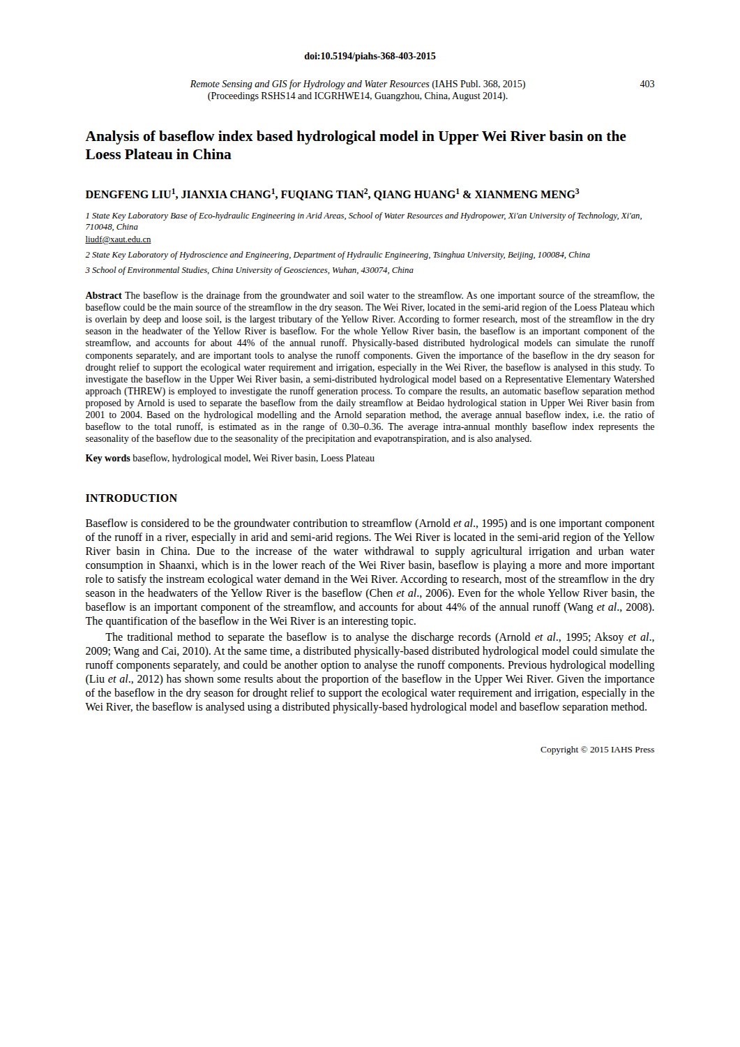doi:10.5194/piahs-368-403-2015
403
Remote Sensing and GIS for Hydrology and Water Resources (IAHS Publ. 368, 2015)
(Proceedings RSHS14 and ICGRHWE14, Guangzhou, China, August 2014).
Analysis of baseflow index based hydrological model in Upper Wei River basin on the Loess Plateau in China
DENGFENG LIU1, JIANXIA CHANG1, FUQIANG TIAN2, QIANG HUANG1 & XIANMENG MENG3
1 State Key Laboratory Base of Eco-hydraulic Engineering in Arid Areas, School of Water Resources and Hydropower, Xi'an University of Technology, Xi'an, 710048, China
liudf@xaut.edu.cn
2 State Key Laboratory of Hydroscience and Engineering, Department of Hydraulic Engineering, Tsinghua University, Beijing, 100084, China
3 School of Environmental Studies, China University of Geosciences, Wuhan, 430074, China
Abstract The baseflow is the drainage from the groundwater and soil water to the streamflow. As one important source of the streamflow, the baseflow could be the main source of the streamflow in the dry season. The Wei River, located in the semi-arid region of the Loess Plateau which is overlain by deep and loose soil, is the largest tributary of the Yellow River. According to former research, most of the streamflow in the dry season in the headwater of the Yellow River is baseflow. For the whole Yellow River basin, the baseflow is an important component of the streamflow, and accounts for about 44% of the annual runoff. Physically-based distributed hydrological models can simulate the runoff components separately, and are important tools to analyse the runoff components. Given the importance of the baseflow in the dry season for drought relief to support the ecological water requirement and irrigation, especially in the Wei River, the baseflow is analysed in this study. To investigate the baseflow in the Upper Wei River basin, a semi-distributed hydrological model based on a Representative Elementary Watershed approach (THREW) is employed to investigate the runoff generation process. To compare the results, an automatic baseflow separation method proposed by Arnold is used to separate the baseflow from the daily streamflow at Beidao hydrological station in Upper Wei River basin from 2001 to 2004. Based on the hydrological modelling and the Arnold separation method, the average annual baseflow index, i.e. the ratio of baseflow to the total runoff, is estimated as in the range of 0.30–0.36. The average intra-annual monthly baseflow index represents the seasonality of the baseflow due to the seasonality of the precipitation and evapotranspiration, and is also analysed.
Key words baseflow, hydrological model, Wei River basin, Loess Plateau
INTRODUCTION
Baseflow is considered to be the groundwater contribution to streamflow (Arnold et al., 1995) and is one important component of the runoff in a river, especially in arid and semi-arid regions. The Wei River is located in the semi-arid region of the Yellow River basin in China. Due to the increase of the water withdrawal to supply agricultural irrigation and urban water consumption in Shaanxi, which is in the lower reach of the Wei River basin, baseflow is playing a more and more important role to satisfy the instream ecological water demand in the Wei River. According to research, most of the streamflow in the dry season in the headwaters of the Yellow River is the baseflow (Chen et al., 2006). Even for the whole Yellow River basin, the baseflow is an important component of the streamflow, and accounts for about 44% of the annual runoff (Wang et al., 2008). The quantification of the baseflow in the Wei River is an interesting topic.
The traditional method to separate the baseflow is to analyse the discharge records (Arnold et al., 1995; Aksoy et al., 2009; Wang and Cai, 2010). At the same time, a distributed physically-based distributed hydrological model could simulate the runoff components separately, and could be another option to analyse the runoff components. Previous hydrological modelling (Liu et al., 2012) has shown some results about the proportion of the baseflow in the Upper Wei River. Given the importance of the baseflow in the dry season for drought relief to support the ecological water requirement and irrigation, especially in the Wei River, the baseflow is analysed using a distributed physically-based hydrological model and baseflow separation method.
Copyright © 2015 IAHS Press